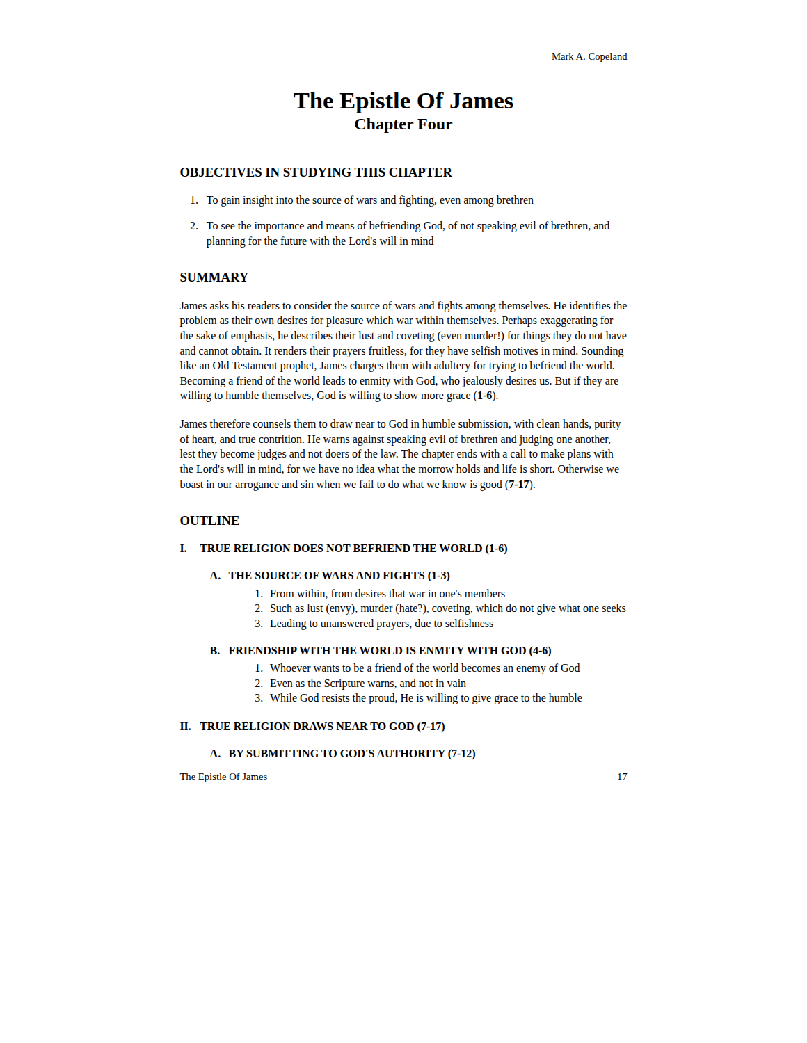Mark A. Copeland
The Epistle Of James
Chapter Four
OBJECTIVES IN STUDYING THIS CHAPTER
To gain insight into the source of wars and fighting, even among brethren
To see the importance and means of befriending God, of not speaking evil of brethren, and planning for the future with the Lord's will in mind
SUMMARY
James asks his readers to consider the source of wars and fights among themselves. He identifies the problem as their own desires for pleasure which war within themselves. Perhaps exaggerating for the sake of emphasis, he describes their lust and coveting (even murder!) for things they do not have and cannot obtain. It renders their prayers fruitless, for they have selfish motives in mind. Sounding like an Old Testament prophet, James charges them with adultery for trying to befriend the world. Becoming a friend of the world leads to enmity with God, who jealously desires us. But if they are willing to humble themselves, God is willing to show more grace (1-6).
James therefore counsels them to draw near to God in humble submission, with clean hands, purity of heart, and true contrition. He warns against speaking evil of brethren and judging one another, lest they become judges and not doers of the law. The chapter ends with a call to make plans with the Lord's will in mind, for we have no idea what the morrow holds and life is short. Otherwise we boast in our arrogance and sin when we fail to do what we know is good (7-17).
OUTLINE
I. TRUE RELIGION DOES NOT BEFRIEND THE WORLD (1-6)
A. THE SOURCE OF WARS AND FIGHTS (1-3)
From within, from desires that war in one's members
Such as lust (envy), murder (hate?), coveting, which do not give what one seeks
Leading to unanswered prayers, due to selfishness
B. FRIENDSHIP WITH THE WORLD IS ENMITY WITH GOD (4-6)
Whoever wants to be a friend of the world becomes an enemy of God
Even as the Scripture warns, and not in vain
While God resists the proud, He is willing to give grace to the humble
II. TRUE RELIGION DRAWS NEAR TO GOD (7-17)
A. BY SUBMITTING TO GOD'S AUTHORITY (7-12)
The Epistle Of James 17